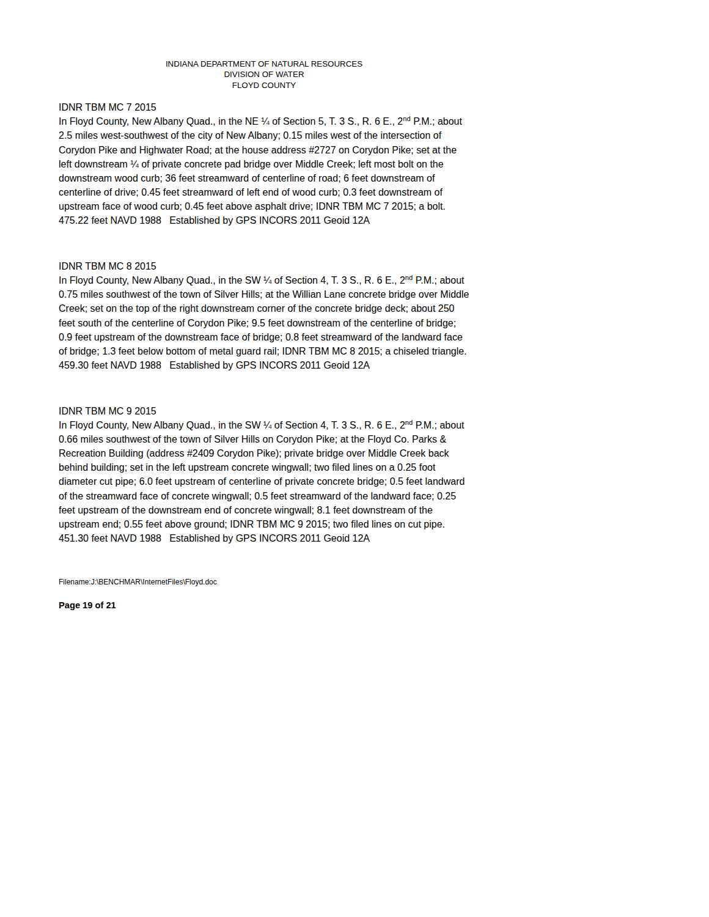INDIANA DEPARTMENT OF NATURAL RESOURCES
DIVISION OF WATER
FLOYD COUNTY
IDNR TBM MC 7 2015
In Floyd County, New Albany Quad., in the NE ¼ of Section 5, T. 3 S., R. 6 E., 2nd P.M.; about 2.5 miles west-southwest of the city of New Albany; 0.15 miles west of the intersection of Corydon Pike and Highwater Road; at the house address #2727 on Corydon Pike; set at the left downstream ¼ of private concrete pad bridge over Middle Creek; left most bolt on the downstream wood curb; 36 feet streamward of centerline of road; 6 feet downstream of centerline of drive; 0.45 feet streamward of left end of wood curb; 0.3 feet downstream of upstream face of wood curb; 0.45 feet above asphalt drive; IDNR TBM MC 7 2015; a bolt.
475.22 feet NAVD 1988 Established by GPS INCORS 2011 Geoid 12A
IDNR TBM MC 8 2015
In Floyd County, New Albany Quad., in the SW ¼ of Section 4, T. 3 S., R. 6 E., 2nd P.M.; about 0.75 miles southwest of the town of Silver Hills; at the Willian Lane concrete bridge over Middle Creek; set on the top of the right downstream corner of the concrete bridge deck; about 250 feet south of the centerline of Corydon Pike; 9.5 feet downstream of the centerline of bridge; 0.9 feet upstream of the downstream face of bridge; 0.8 feet streamward of the landward face of bridge; 1.3 feet below bottom of metal guard rail; IDNR TBM MC 8 2015; a chiseled triangle.
459.30 feet NAVD 1988 Established by GPS INCORS 2011 Geoid 12A
IDNR TBM MC 9 2015
In Floyd County, New Albany Quad., in the SW ¼ of Section 4, T. 3 S., R. 6 E., 2nd P.M.; about 0.66 miles southwest of the town of Silver Hills on Corydon Pike; at the Floyd Co. Parks & Recreation Building (address #2409 Corydon Pike); private bridge over Middle Creek back behind building; set in the left upstream concrete wingwall; two filed lines on a 0.25 foot diameter cut pipe; 6.0 feet upstream of centerline of private concrete bridge; 0.5 feet landward of the streamward face of concrete wingwall; 0.5 feet streamward of the landward face; 0.25 feet upstream of the downstream end of concrete wingwall; 8.1 feet downstream of the upstream end; 0.55 feet above ground; IDNR TBM MC 9 2015; two filed lines on cut pipe.
451.30 feet NAVD 1988 Established by GPS INCORS 2011 Geoid 12A
Filename:J:\BENCHMAR\InternetFiles\Floyd.doc
Page 19 of 21